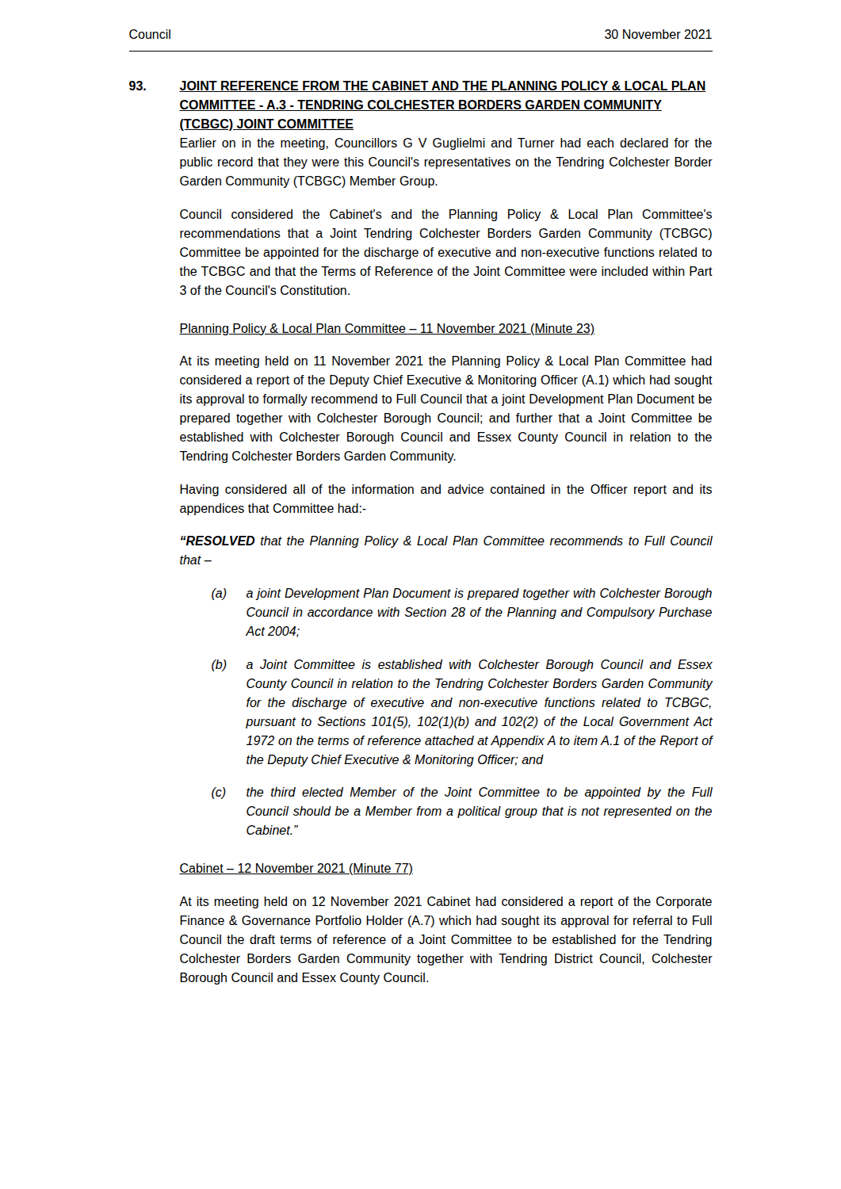Council
30 November 2021
93.
Joint Reference from the Cabinet and the Planning Policy & Local Plan Committee - A.3 - Tendring Colchester Borders Garden Community (TCBGC) Joint Committee
Earlier on in the meeting, Councillors G V Guglielmi and Turner had each declared for the public record that they were this Council's representatives on the Tendring Colchester Border Garden Community (TCBGC) Member Group.
Council considered the Cabinet's and the Planning Policy & Local Plan Committee's recommendations that a Joint Tendring Colchester Borders Garden Community (TCBGC) Committee be appointed for the discharge of executive and non-executive functions related to the TCBGC and that the Terms of Reference of the Joint Committee were included within Part 3 of the Council's Constitution.
Planning Policy & Local Plan Committee – 11 November 2021 (Minute 23)
At its meeting held on 11 November 2021 the Planning Policy & Local Plan Committee had considered a report of the Deputy Chief Executive & Monitoring Officer (A.1) which had sought its approval to formally recommend to Full Council that a joint Development Plan Document be prepared together with Colchester Borough Council; and further that a Joint Committee be established with Colchester Borough Council and Essex County Council in relation to the Tendring Colchester Borders Garden Community.
Having considered all of the information and advice contained in the Officer report and its appendices that Committee had:-
“RESOLVED that the Planning Policy & Local Plan Committee recommends to Full Council that –
a joint Development Plan Document is prepared together with Colchester Borough Council in accordance with Section 28 of the Planning and Compulsory Purchase Act 2004;
a Joint Committee is established with Colchester Borough Council and Essex County Council in relation to the Tendring Colchester Borders Garden Community for the discharge of executive and non-executive functions related to TCBGC, pursuant to Sections 101(5), 102(1)(b) and 102(2) of the Local Government Act 1972 on the terms of reference attached at Appendix A to item A.1 of the Report of the Deputy Chief Executive & Monitoring Officer; and
the third elected Member of the Joint Committee to be appointed by the Full Council should be a Member from a political group that is not represented on the Cabinet.”
Cabinet – 12 November 2021 (Minute 77)
At its meeting held on 12 November 2021 Cabinet had considered a report of the Corporate Finance & Governance Portfolio Holder (A.7) which had sought its approval for referral to Full Council the draft terms of reference of a Joint Committee to be established for the Tendring Colchester Borders Garden Community together with Tendring District Council, Colchester Borough Council and Essex County Council.